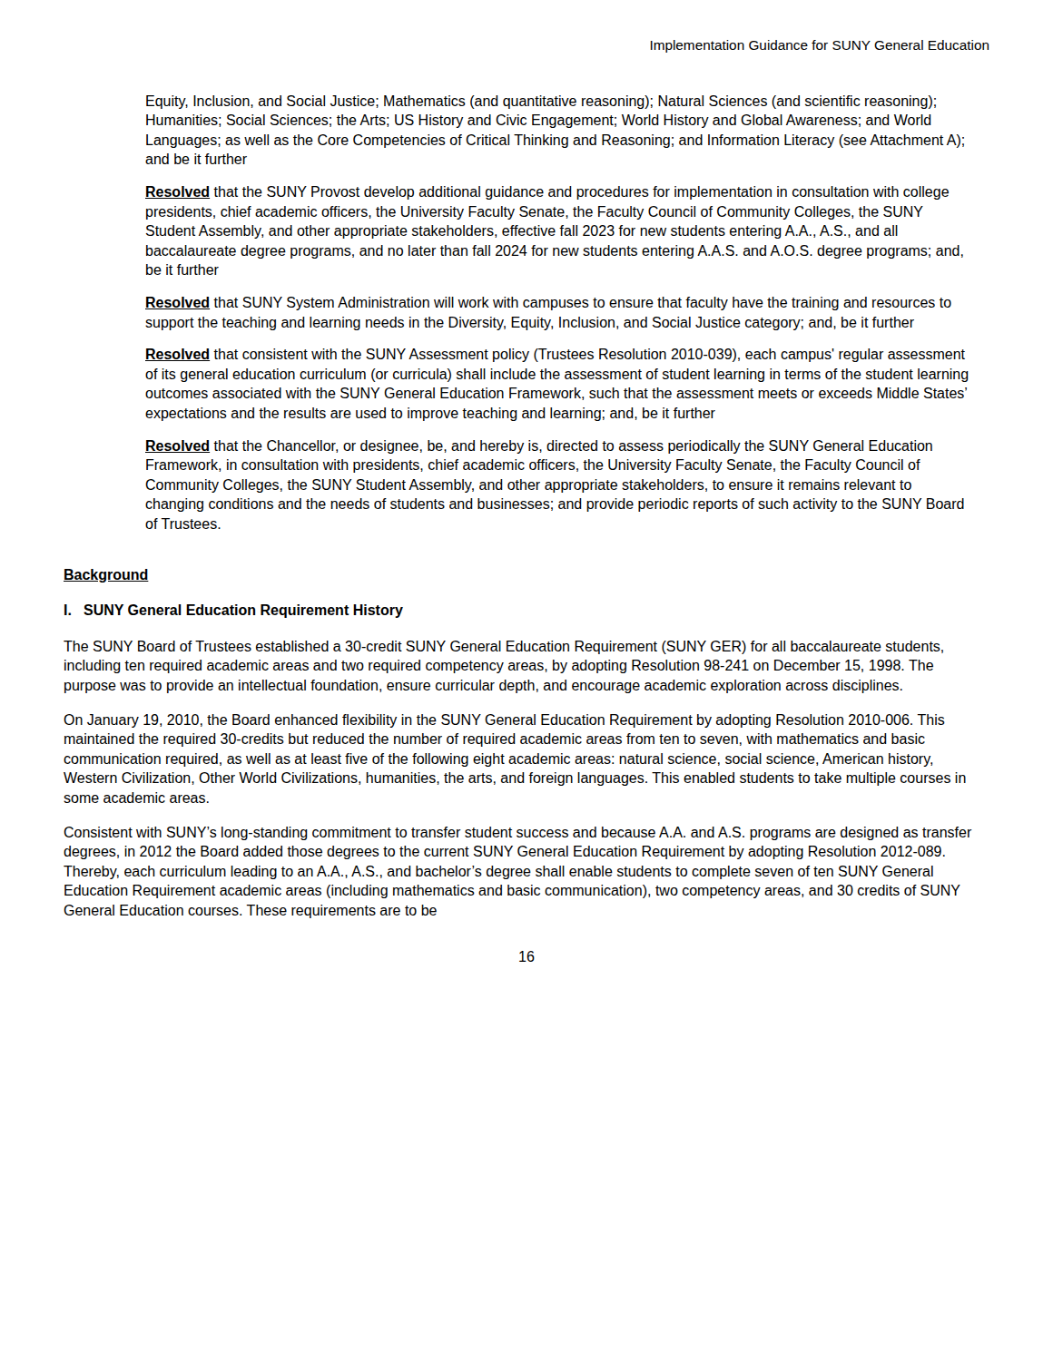Implementation Guidance for SUNY General Education
Equity, Inclusion, and Social Justice; Mathematics (and quantitative reasoning); Natural Sciences (and scientific reasoning); Humanities; Social Sciences; the Arts; US History and Civic Engagement; World History and Global Awareness; and World Languages; as well as the Core Competencies of Critical Thinking and Reasoning; and Information Literacy (see Attachment A); and be it further
Resolved that the SUNY Provost develop additional guidance and procedures for implementation in consultation with college presidents, chief academic officers, the University Faculty Senate, the Faculty Council of Community Colleges, the SUNY Student Assembly, and other appropriate stakeholders, effective fall 2023 for new students entering A.A., A.S., and all baccalaureate degree programs, and no later than fall 2024 for new students entering A.A.S. and A.O.S. degree programs; and, be it further
Resolved that SUNY System Administration will work with campuses to ensure that faculty have the training and resources to support the teaching and learning needs in the Diversity, Equity, Inclusion, and Social Justice category; and, be it further
Resolved that consistent with the SUNY Assessment policy (Trustees Resolution 2010-039), each campus' regular assessment of its general education curriculum (or curricula) shall include the assessment of student learning in terms of the student learning outcomes associated with the SUNY General Education Framework, such that the assessment meets or exceeds Middle States’ expectations and the results are used to improve teaching and learning; and, be it further
Resolved that the Chancellor, or designee, be, and hereby is, directed to assess periodically the SUNY General Education Framework, in consultation with presidents, chief academic officers, the University Faculty Senate, the Faculty Council of Community Colleges, the SUNY Student Assembly, and other appropriate stakeholders, to ensure it remains relevant to changing conditions and the needs of students and businesses; and provide periodic reports of such activity to the SUNY Board of Trustees.
Background
I. SUNY General Education Requirement History
The SUNY Board of Trustees established a 30-credit SUNY General Education Requirement (SUNY GER) for all baccalaureate students, including ten required academic areas and two required competency areas, by adopting Resolution 98-241 on December 15, 1998. The purpose was to provide an intellectual foundation, ensure curricular depth, and encourage academic exploration across disciplines.
On January 19, 2010, the Board enhanced flexibility in the SUNY General Education Requirement by adopting Resolution 2010-006. This maintained the required 30-credits but reduced the number of required academic areas from ten to seven, with mathematics and basic communication required, as well as at least five of the following eight academic areas: natural science, social science, American history, Western Civilization, Other World Civilizations, humanities, the arts, and foreign languages. This enabled students to take multiple courses in some academic areas.
Consistent with SUNY’s long-standing commitment to transfer student success and because A.A. and A.S. programs are designed as transfer degrees, in 2012 the Board added those degrees to the current SUNY General Education Requirement by adopting Resolution 2012-089. Thereby, each curriculum leading to an A.A., A.S., and bachelor’s degree shall enable students to complete seven of ten SUNY General Education Requirement academic areas (including mathematics and basic communication), two competency areas, and 30 credits of SUNY General Education courses. These requirements are to be
16